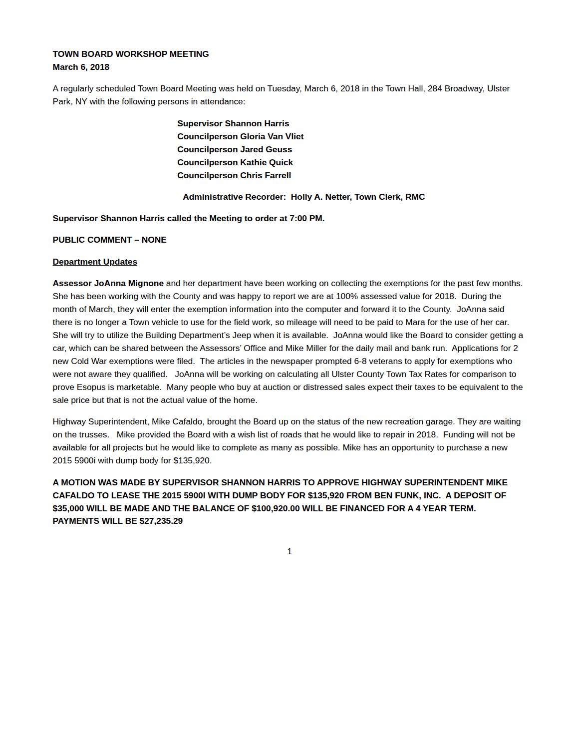TOWN BOARD WORKSHOP MEETING
March 6, 2018
A regularly scheduled Town Board Meeting was held on Tuesday, March 6, 2018 in the Town Hall, 284 Broadway, Ulster Park, NY with the following persons in attendance:
Supervisor Shannon Harris
Councilperson Gloria Van Vliet
Councilperson Jared Geuss
Councilperson Kathie Quick
Councilperson Chris Farrell
Administrative Recorder: Holly A. Netter, Town Clerk, RMC
Supervisor Shannon Harris called the Meeting to order at 7:00 PM.
PUBLIC COMMENT – NONE
Department Updates
Assessor JoAnna Mignone and her department have been working on collecting the exemptions for the past few months. She has been working with the County and was happy to report we are at 100% assessed value for 2018. During the month of March, they will enter the exemption information into the computer and forward it to the County. JoAnna said there is no longer a Town vehicle to use for the field work, so mileage will need to be paid to Mara for the use of her car. She will try to utilize the Building Department’s Jeep when it is available. JoAnna would like the Board to consider getting a car, which can be shared between the Assessors’ Office and Mike Miller for the daily mail and bank run. Applications for 2 new Cold War exemptions were filed. The articles in the newspaper prompted 6-8 veterans to apply for exemptions who were not aware they qualified. JoAnna will be working on calculating all Ulster County Town Tax Rates for comparison to prove Esopus is marketable. Many people who buy at auction or distressed sales expect their taxes to be equivalent to the sale price but that is not the actual value of the home.
Highway Superintendent, Mike Cafaldo, brought the Board up on the status of the new recreation garage. They are waiting on the trusses. Mike provided the Board with a wish list of roads that he would like to repair in 2018. Funding will not be available for all projects but he would like to complete as many as possible. Mike has an opportunity to purchase a new 2015 5900i with dump body for $135,920.
A MOTION WAS MADE BY SUPERVISOR SHANNON HARRIS TO APPROVE HIGHWAY SUPERINTENDENT MIKE CAFALDO TO LEASE THE 2015 5900I WITH DUMP BODY FOR $135,920 FROM BEN FUNK, INC. A DEPOSIT OF $35,000 WILL BE MADE AND THE BALANCE OF $100,920.00 WILL BE FINANCED FOR A 4 YEAR TERM. PAYMENTS WILL BE $27,235.29
1